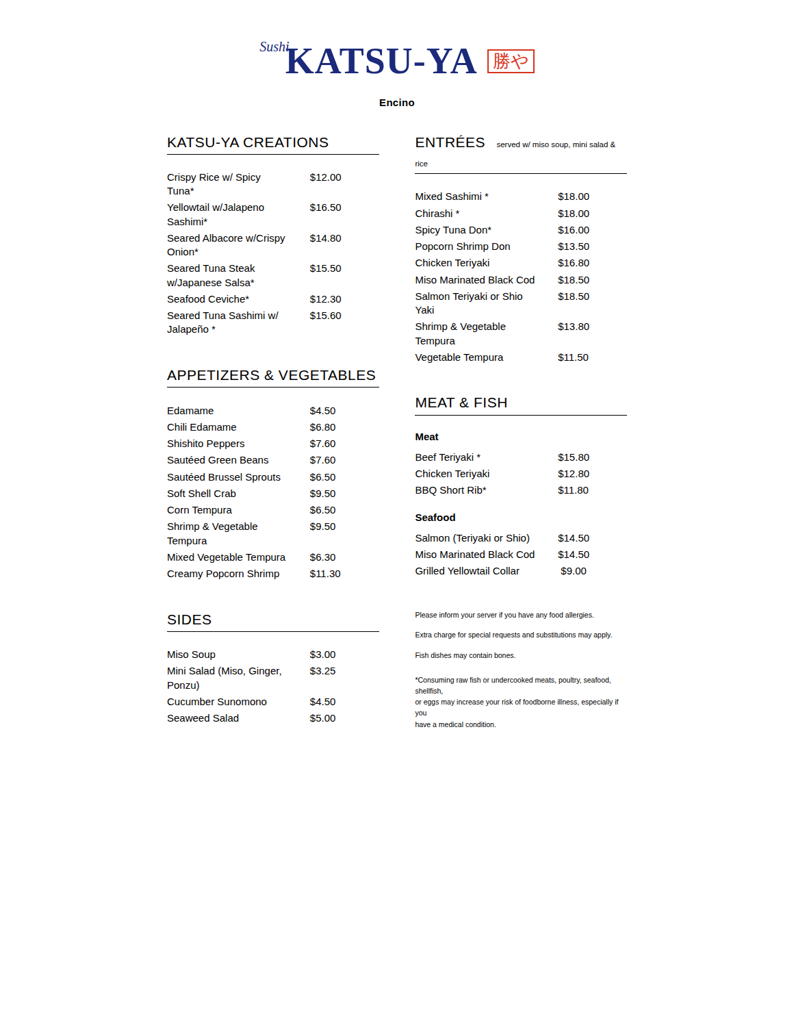Sushi KATSU-YA 勝や
Encino
KATSU-YA CREATIONS
| Crispy Rice w/ Spicy Tuna* | $12.00 |
| Yellowtail w/Jalapeno Sashimi* | $16.50 |
| Seared Albacore w/Crispy Onion* | $14.80 |
| Seared Tuna Steak w/Japanese Salsa* | $15.50 |
| Seafood Ceviche* | $12.30 |
| Seared Tuna Sashimi w/ Jalapeño * | $15.60 |
APPETIZERS & VEGETABLES
| Edamame | $4.50 |
| Chili Edamame | $6.80 |
| Shishito Peppers | $7.60 |
| Sautéed Green Beans | $7.60 |
| Sautéed Brussel Sprouts | $6.50 |
| Soft Shell Crab | $9.50 |
| Corn Tempura | $6.50 |
| Shrimp & Vegetable Tempura | $9.50 |
| Mixed Vegetable Tempura | $6.30 |
| Creamy Popcorn Shrimp | $11.30 |
SIDES
| Miso Soup | $3.00 |
| Mini Salad (Miso, Ginger, Ponzu) | $3.25 |
| Cucumber Sunomono | $4.50 |
| Seaweed Salad | $5.00 |
ENTRÉES served w/ miso soup, mini salad & rice
| Mixed Sashimi * | $18.00 |
| Chirashi * | $18.00 |
| Spicy Tuna Don* | $16.00 |
| Popcorn Shrimp Don | $13.50 |
| Chicken Teriyaki | $16.80 |
| Miso Marinated Black Cod | $18.50 |
| Salmon Teriyaki or Shio Yaki | $18.50 |
| Shrimp & Vegetable Tempura | $13.80 |
| Vegetable Tempura | $11.50 |
MEAT & FISH
Meat
| Beef Teriyaki * | $15.80 |
| Chicken Teriyaki | $12.80 |
| BBQ Short Rib* | $11.80 |
Seafood
| Salmon (Teriyaki or Shio) | $14.50 |
| Miso Marinated Black Cod | $14.50 |
| Grilled Yellowtail Collar | $9.00 |
Please inform your server if you have any food allergies.
Extra charge for special requests and substitutions may apply.
Fish dishes may contain bones.
*Consuming raw fish or undercooked meats, poultry, seafood, shellfish,
or eggs may increase your risk of foodborne illness, especially if you
have a medical condition.